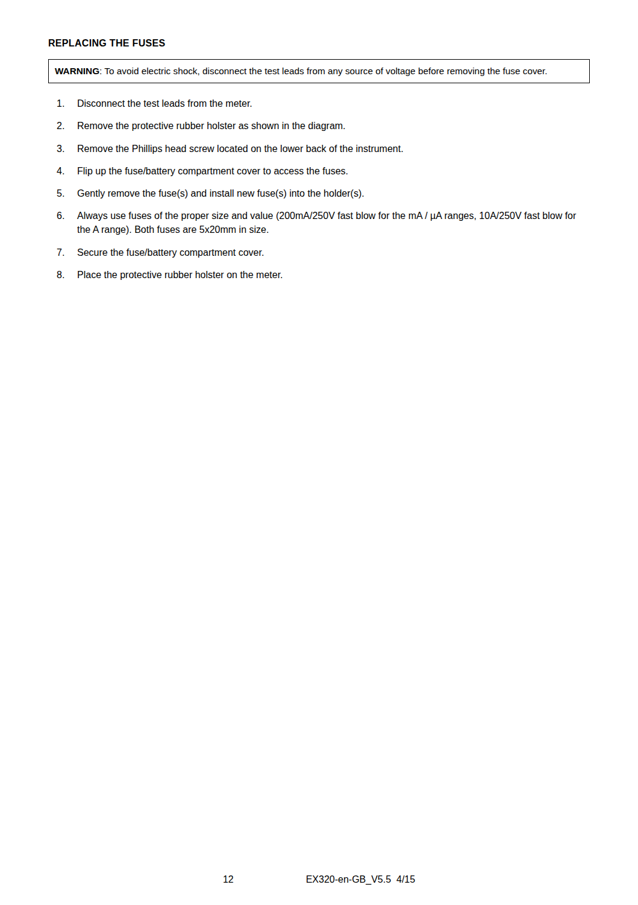REPLACING THE FUSES
WARNING: To avoid electric shock, disconnect the test leads from any source of voltage before removing the fuse cover.
Disconnect the test leads from the meter.
Remove the protective rubber holster as shown in the diagram.
Remove the Phillips head screw located on the lower back of the instrument.
Flip up the fuse/battery compartment cover to access the fuses.
Gently remove the fuse(s) and install new fuse(s) into the holder(s).
Always use fuses of the proper size and value (200mA/250V fast blow for the mA / µA ranges, 10A/250V fast blow for the A range). Both fuses are 5x20mm in size.
Secure the fuse/battery compartment cover.
Place the protective rubber holster on the meter.
12 EX320-en-GB_V5.5 4/15